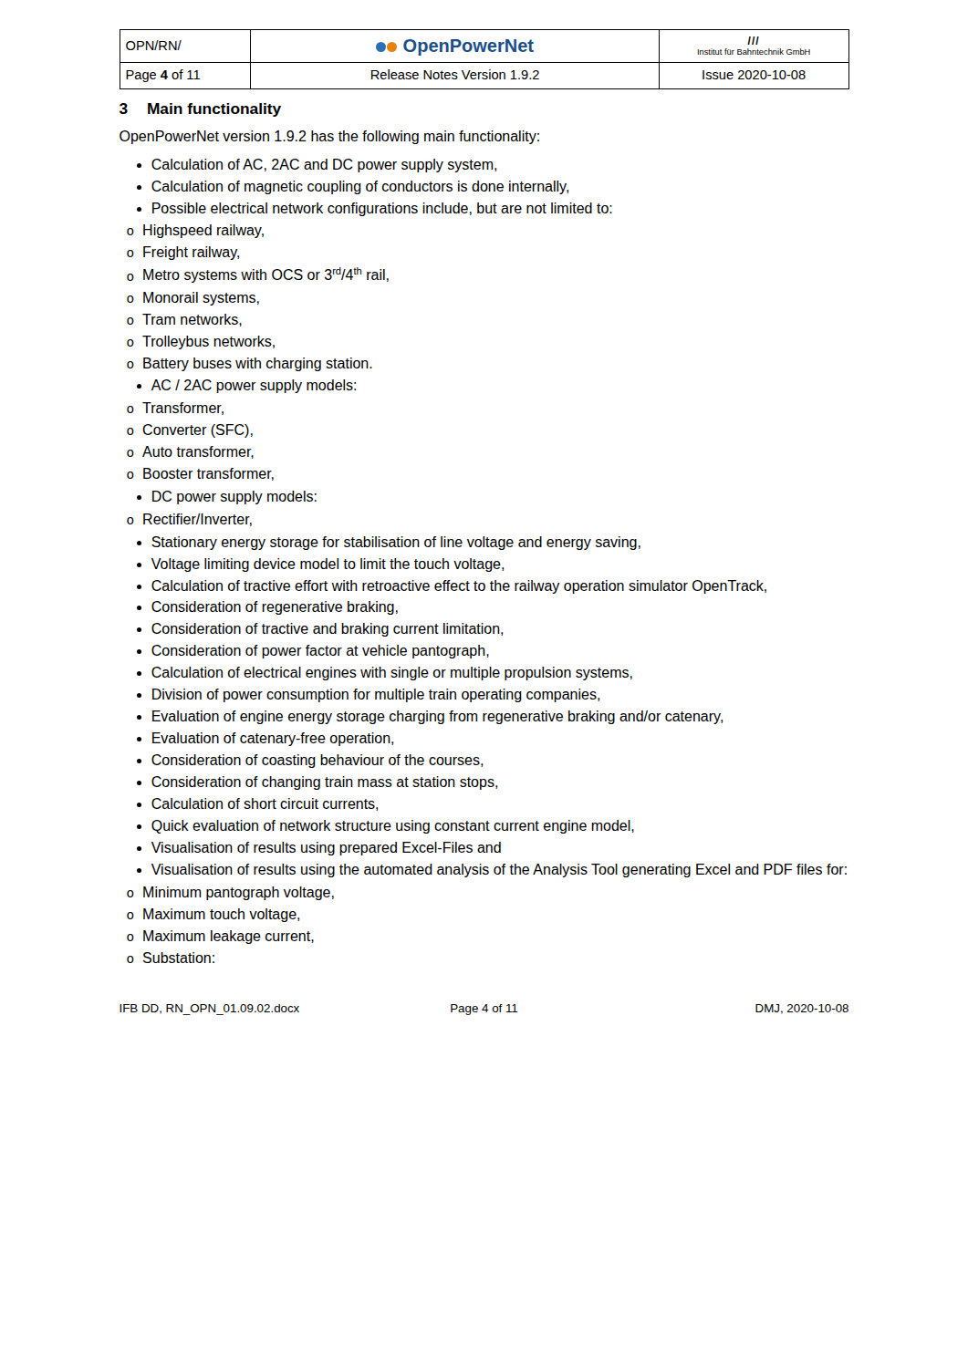| OPN/RN/ | OpenPowerNet | /// Institut für Bahntechnik GmbH |
| Page 4 of 11 | Release Notes Version 1.9.2 | Issue 2020-10-08 |
3 Main functionality
OpenPowerNet version 1.9.2 has the following main functionality:
Calculation of AC, 2AC and DC power supply system,
Calculation of magnetic coupling of conductors is done internally,
Possible electrical network configurations include, but are not limited to:
Highspeed railway,
Freight railway,
Metro systems with OCS or 3rd/4th rail,
Monorail systems,
Tram networks,
Trolleybus networks,
Battery buses with charging station.
AC / 2AC power supply models:
Transformer,
Converter (SFC),
Auto transformer,
Booster transformer,
DC power supply models:
Rectifier/Inverter,
Stationary energy storage for stabilisation of line voltage and energy saving,
Voltage limiting device model to limit the touch voltage,
Calculation of tractive effort with retroactive effect to the railway operation simulator OpenTrack,
Consideration of regenerative braking,
Consideration of tractive and braking current limitation,
Consideration of power factor at vehicle pantograph,
Calculation of electrical engines with single or multiple propulsion systems,
Division of power consumption for multiple train operating companies,
Evaluation of engine energy storage charging from regenerative braking and/or catenary,
Evaluation of catenary-free operation,
Consideration of coasting behaviour of the courses,
Consideration of changing train mass at station stops,
Calculation of short circuit currents,
Quick evaluation of network structure using constant current engine model,
Visualisation of results using prepared Excel-Files and
Visualisation of results using the automated analysis of the Analysis Tool generating Excel and PDF files for:
Minimum pantograph voltage,
Maximum touch voltage,
Maximum leakage current,
Substation:
| IFB DD, RN_OPN_01.09.02.docx | Page 4 of 11 | DMJ, 2020-10-08 |